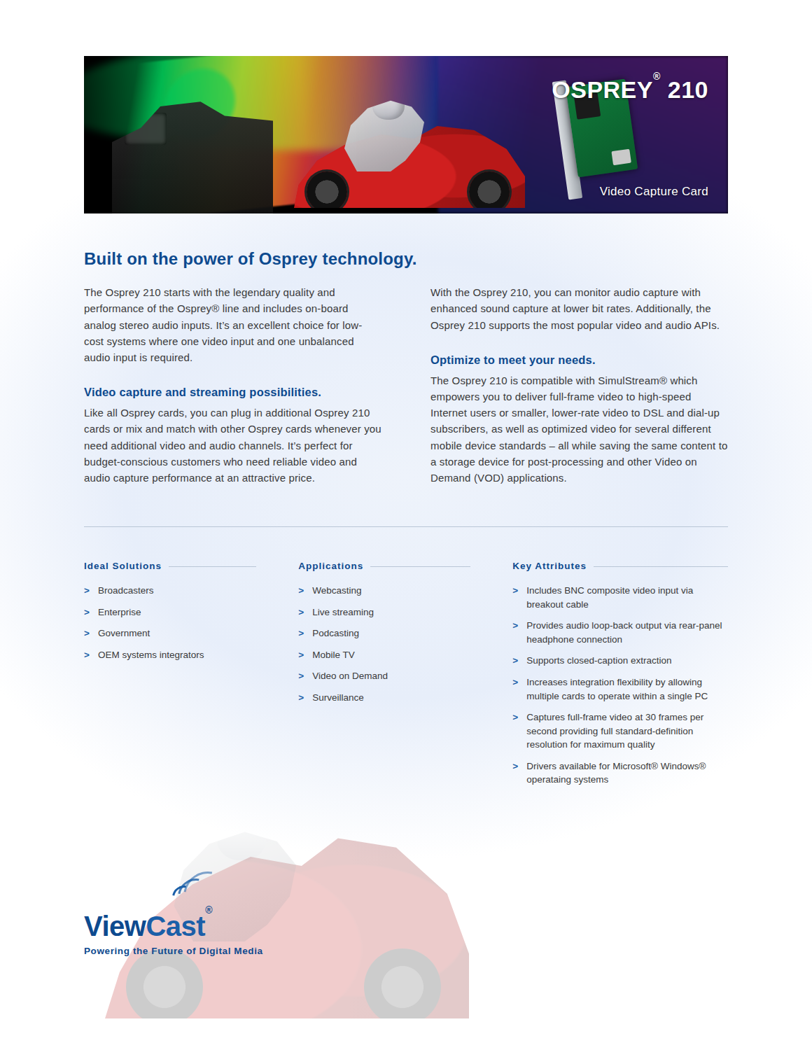OSPREY® 210
Video Capture Card
Built on the power of Osprey technology.
The Osprey 210 starts with the legendary quality and performance of the Osprey® line and includes on-board analog stereo audio inputs. It’s an excellent choice for low-cost systems where one video input and one unbalanced audio input is required.
Video capture and streaming possibilities.
Like all Osprey cards, you can plug in additional Osprey 210 cards or mix and match with other Osprey cards whenever you need additional video and audio channels. It’s perfect for budget-conscious customers who need reliable video and audio capture performance at an attractive price.
With the Osprey 210, you can monitor audio capture with enhanced sound capture at lower bit rates. Additionally, the Osprey 210 supports the most popular video and audio APIs.
Optimize to meet your needs.
The Osprey 210 is compatible with SimulStream® which empowers you to deliver full-frame video to high-speed Internet users or smaller, lower-rate video to DSL and dial-up subscribers, as well as optimized video for several different mobile device standards – all while saving the same content to a storage device for post-processing and other Video on Demand (VOD) applications.
Ideal Solutions
Broadcasters
Enterprise
Government
OEM systems integrators
Applications
Webcasting
Live streaming
Podcasting
Mobile TV
Video on Demand
Surveillance
Key Attributes
Includes BNC composite video input via breakout cable
Provides audio loop-back output via rear-panel headphone connection
Supports closed-caption extraction
Increases integration flexibility by allowing multiple cards to operate within a single PC
Captures full-frame video at 30 frames per second providing full standard-definition resolution for maximum quality
Drivers available for Microsoft® Windows® operataing systems
View Cast®
Powering the Future of Digital Media